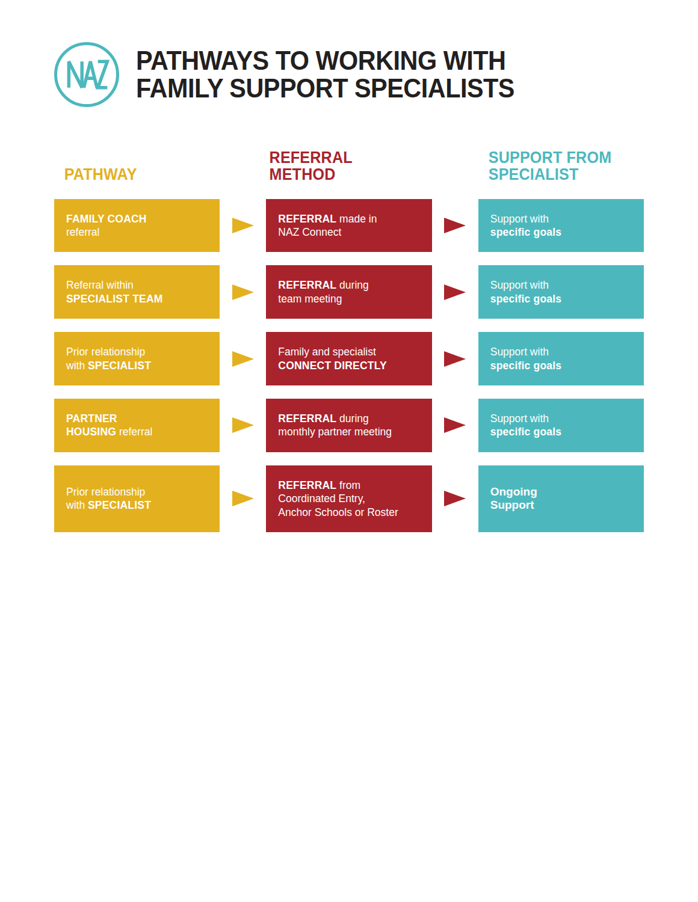Pathways to Working with
Family Support Specialists
Pathway
Referral Method
Support from
Specialist
Family Coach
referral
Referral made in
NAZ Connect
Support with
specific goals
Referral within
Specialist Team
Referral during
team meeting
Support with
specific goals
Prior relationship
with Specialist
Family and specialist
Connect Directly
Support with
specific goals
Partner
Housing referral
Referral during
monthly partner meeting
Support with
specific goals
Prior relationship
with Specialist
Referral from
Coordinated Entry,
Anchor Schools or Roster
Ongoing
Support